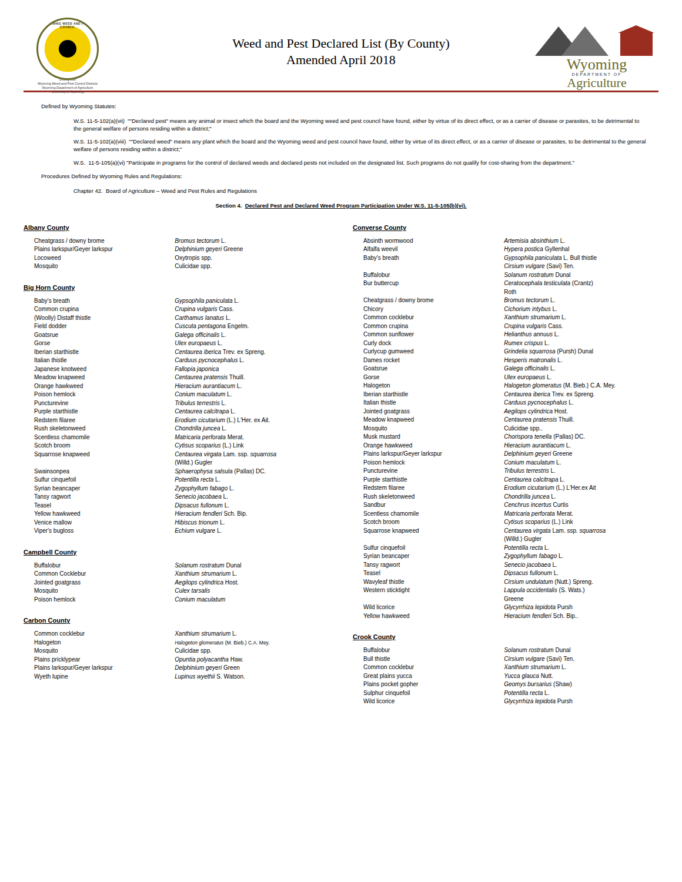WYOMING WEED AND PEST COUNCIL
Uniting with
Wyoming Weed and Pest Control Districts
Wyoming Department of Agriculture
University of Wyoming
Weed and Pest Declared List (By County)
Amended April 2018
Wyoming
DEPARTMENT OF
Agriculture
Defined by Wyoming Statutes:
W.S. 11-5-102(a)(vii) ""Declared pest" means any animal or insect which the board and the Wyoming weed and pest council have found, either by virtue of its direct effect, or as a carrier of disease or parasites, to be detrimental to the general welfare of persons residing within a district;"
W.S. 11-5-102(a)(viii) ""Declared weed" means any plant which the board and the Wyoming weed and pest council have found, either by virtue of its direct effect, or as a carrier of disease or parasites, to be detrimental to the general welfare of persons residing within a district;"
W.S. 11-5-105(a)(vi) "Participate in programs for the control of declared weeds and declared pests not included on the designated list. Such programs do not qualify for cost-sharing from the department."
Procedures Defined by Wyoming Rules and Regulations:
Chapter 42. Board of Agriculture – Weed and Pest Rules and Regulations
Section 4. Declared Pest and Declared Weed Program Participation Under W.S. 11-5-105(b)(vi).
Albany County
| Cheatgrass / downy brome | Bromus tectorum L. |
| Plains larkspur/Geyer larkspur | Delphinium geyeri Greene |
| Locoweed | Oxytropis spp. |
| Mosquito | Culicidae spp. |
Big Horn County
| Baby's breath | Gypsophila paniculata L. |
| Common crupina | Crupina vulgaris Cass. |
| (Woolly) Distaff thistle | Carthamus lanatus L. |
| Field dodder | Cuscuta pentagona Engelm. |
| Goatsrue | Galega officinalis L. |
| Gorse | Ulex europaeus L. |
| Iberian starthistle | Centaurea iberica Trev. ex Spreng. |
| Italian thistle | Carduus pycnocephalus L. |
| Japanese knotweed | Fallopia japonica |
| Meadow knapweed | Centaurea pratensis Thuill. |
| Orange hawkweed | Hieracium aurantiacum L. |
| Poison hemlock | Conium maculatum L. |
| Puncturevine | Tribulus terrestris L. |
| Purple starthistle | Centaurea calcitrapa L. |
| Redstem filaree | Erodium cicutarium (L.) L'Her. ex Ait. |
| Rush skeletonweed | Chondrilla juncea L. |
| Scentless chamomile | Matricaria perforata Merat. |
| Scotch broom | Cytisus scoparius (L.) Link |
| Squarrose knapweed | Centaurea virgata Lam. ssp. squarrosa |
| | (Willd.) Gugler |
| Swainsonpea | Sphaerophysa salsula (Pallas) DC. |
| Sulfur cinquefoil | Potentilla recta L. |
| Syrian beancaper | Zygophyllum fabago L. |
| Tansy ragwort | Senecio jacobaea L. |
| Teasel | Dipsacus fullonum L. |
| Yellow hawkweed | Hieracium fendleri Sch. Bip. |
| Venice mallow | Hibiscus trionum L. |
| Viper's bugloss | Echium vulgare L. |
Campbell County
| Buffalobur | Solanum rostratum Dunal |
| Common Cocklebur | Xanthium strumarium L. |
| Jointed goatgrass | Aegilops cylindrica Host. |
| Mosquito | Culex tarsalis |
| Poison hemlock | Conium maculatum |
Carbon County
| Common cocklebur | Xanthium strumarium L. |
| Halogeton | Halogeton glomeratus (M. Bieb.) C.A. Mey. |
| Mosquito | Culicidae spp. |
| Plains pricklypear | Opuntia polyacantha Haw. |
| Plains larkspur/Geyer larkspur | Delphinium geyeri Green |
| Wyeth lupine | Lupinus wyethii S. Watson. |
Converse County
| Absinth wormwood | Artemisia absinthium L. |
| Alfalfa weevil | Hypera postica Gyllenhal |
| Baby's breath | Gypsophila paniculata L. Bull thistle |
| | Cirsium vulgare (Savi) Ten. |
| Buffalobur | Solanum rostratum Dunal |
| Bur buttercup | Ceratocephala testiculata (Crantz) |
| | Roth |
| Cheatgrass / downy brome | Bromus tectorum L. |
| Chicory | Cichorium intybus L. |
| Common cocklebur | Xanthium strumarium L. |
| Common crupina | Crupina vulgaris Cass. |
| Common sunflower | Helianthus annuus L. |
| Curly dock | Rumex crispus L. |
| Curlycup gumweed | Grindelia squarrosa (Pursh) Dunal |
| Dames rocket | Hesperis matronalis L. |
| Goatsrue | Galega officinalis L. |
| Gorse | Ulex europaeus L. |
| Halogeton | Halogeton glomeratus (M. Bieb.) C.A. Mey. |
| Iberian starthistle | Centaurea iberica Trev. ex Spreng. |
| Italian thistle | Carduus pycnocephalus L. |
| Jointed goatgrass | Aegilops cylindrica Host. |
| Meadow knapweed | Centaurea pratensis Thuill. |
| Mosquito | Culicidae spp.. |
| Musk mustard | Chorispora tenella (Pallas) DC. |
| Orange hawkweed | Hieracium aurantiacum L. |
| Plains larkspur/Geyer larkspur | Delphinium geyeri Greene |
| Poison hemlock | Conium maculatum L. |
| Puncturevine | Tribulus terrestris L. |
| Purple starthistle | Centaurea calcitrapa L. |
| Redstem filaree | Erodium cicutarium (L.) L'Her.ex Ait |
| Rush skeletonweed | Chondrilla juncea L. |
| Sandbur | Cenchrus incertus Curtis |
| Scentless chamomile | Matricaria perforata Merat. |
| Scotch broom | Cytisus scoparius (L.) Link |
| Squarrose knapweed | Centaurea virgata Lam. ssp. squarrosa |
| | (Willd.) Gugler |
| Sulfur cinquefoil | Potentilla recta L. |
| Syrian beancaper | Zygophyllum fabago L. |
| Tansy ragwort | Senecio jacobaea L. |
| Teasel | Dipsacus fullonum L. |
| Wavyleaf thistle | Cirsium undulatum (Nutt.) Spreng. |
| Western sticktight | Lappula occidentalis (S. Wats.) |
| | Greene |
| Wild licorice | Glycyrrhiza lepidota Pursh |
| Yellow hawkweed | Hieracium fendleri Sch. Bip.. |
Crook County
| Buffalobur | Solanum rostratum Dunal |
| Bull thistle | Cirsium vulgare (Savi) Ten. |
| Common cocklebur | Xanthium strumarium L. |
| Great plains yucca | Yucca glauca Nutt. |
| Plains pocket gopher | Geomys bursarius (Shaw) |
| Sulphur cinquefoil | Potentilla recta L. |
| Wild licorice | Glycyrrhiza lepidota Pursh |